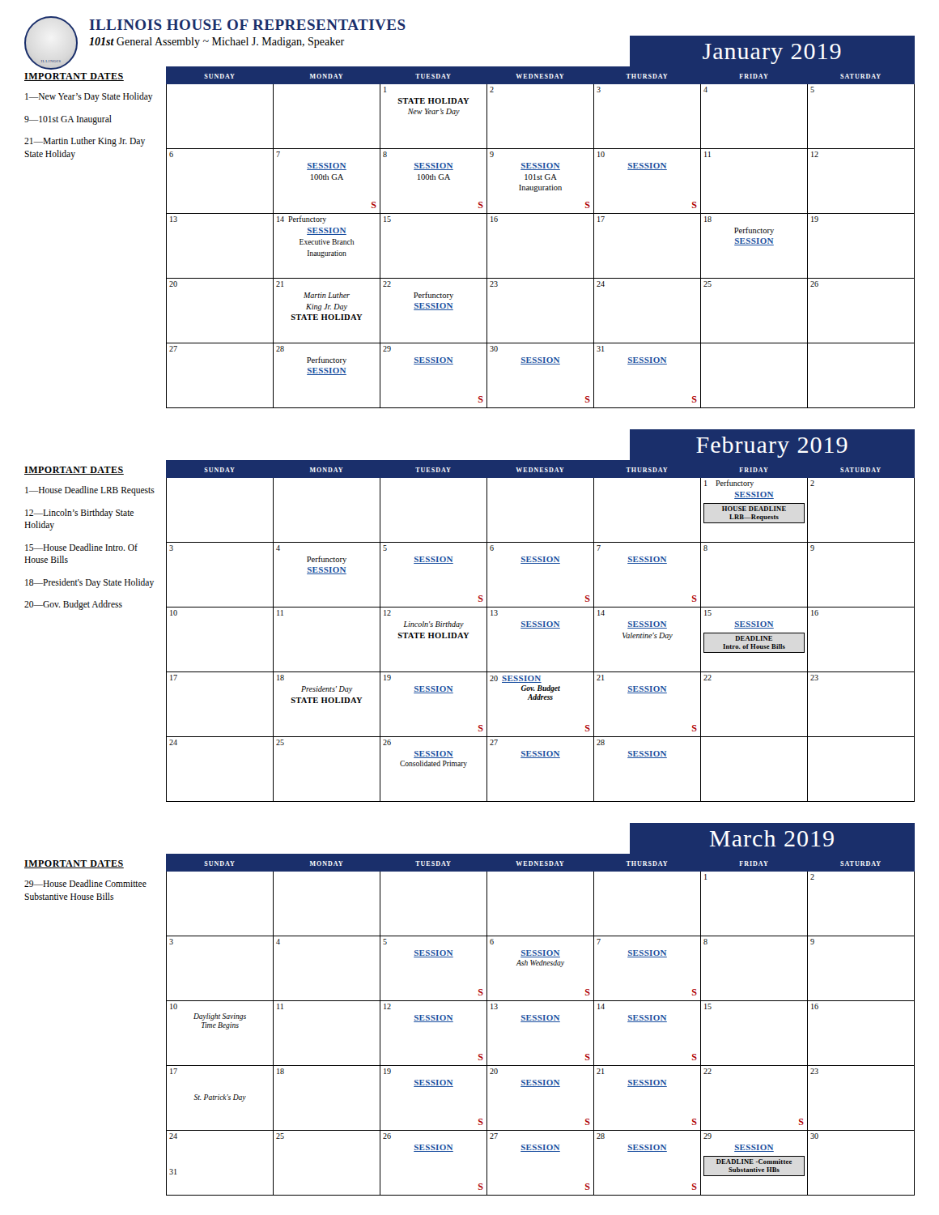ILLINOIS HOUSE OF REPRESENTATIVES
101st General Assembly ~ Michael J. Madigan, Speaker
January 2019
IMPORTANT DATES
1—New Year’s Day State Holiday
9—101st GA Inaugural
21—Martin Luther King Jr. Day State Holiday
| Sunday | Monday | Tuesday | Wednesday | Thursday | Friday | Saturday |
| --- | --- | --- | --- | --- | --- | --- |
| | | 1 STATE HOLIDAY New Year’s Day | 2 | 3 | 4 | 5 |
| 6 | 7 SESSION 100th GA S | 8 SESSION 100th GA S | 9 SESSION 101st GA Inauguration S | 10 SESSION S | 11 | 12 |
| 13 | 14 Perfunctory SESSION Executive Branch Inauguration | 15 | 16 | 17 | 18 Perfunctory SESSION | 19 |
| 20 | 21 Martin Luther King Jr. Day STATE HOLIDAY | 22 Perfunctory SESSION | 23 | 24 | 25 | 26 |
| 27 | 28 Perfunctory SESSION | 29 SESSION S | 30 SESSION S | 31 SESSION S | | |
February 2019
IMPORTANT DATES
1—House Deadline LRB Requests
12—Lincoln’s Birthday State Holiday
15—House Deadline Intro. Of House Bills
18—President's Day State Holiday
20—Gov. Budget Address
| Sunday | Monday | Tuesday | Wednesday | Thursday | Friday | Saturday |
| --- | --- | --- | --- | --- | --- | --- |
| | | | | | 1 Perfunctory SESSION HOUSE DEADLINE LRB—Requests | 2 |
| 3 | 4 Perfunctory SESSION | 5 SESSION S | 6 SESSION S | 7 SESSION S | 8 | 9 |
| 10 | 11 | 12 Lincoln's Birthday STATE HOLIDAY | 13 SESSION | 14 SESSION Valentine's Day | 15 SESSION DEADLINE Intro. of House Bills | 16 |
| 17 | 18 Presidents' Day STATE HOLIDAY | 19 SESSION S | 20 SESSION Gov. Budget Address S | 21 SESSION S | 22 | 23 |
| 24 | 25 | 26 SESSION Consolidated Primary | 27 SESSION | 28 SESSION | | |
March 2019
IMPORTANT DATES
29—House Deadline Committee Substantive House Bills
| Sunday | Monday | Tuesday | Wednesday | Thursday | Friday | Saturday |
| --- | --- | --- | --- | --- | --- | --- |
| | | | | | 1 | 2 |
| 3 | 4 | 5 SESSION S | 6 SESSION Ash Wednesday S | 7 SESSION S | 8 | 9 |
| 10 Daylight Savings Time Begins | 11 | 12 SESSION S | 13 SESSION S | 14 SESSION S | 15 | 16 |
| 17 St. Patrick's Day | 18 | 19 SESSION S | 20 SESSION S | 21 SESSION S | 22 S | 23 |
| 24 31 | 25 | 26 SESSION S | 27 SESSION S | 28 SESSION S | 29 SESSION DEADLINE -Committee Substantive HBs | 30 |